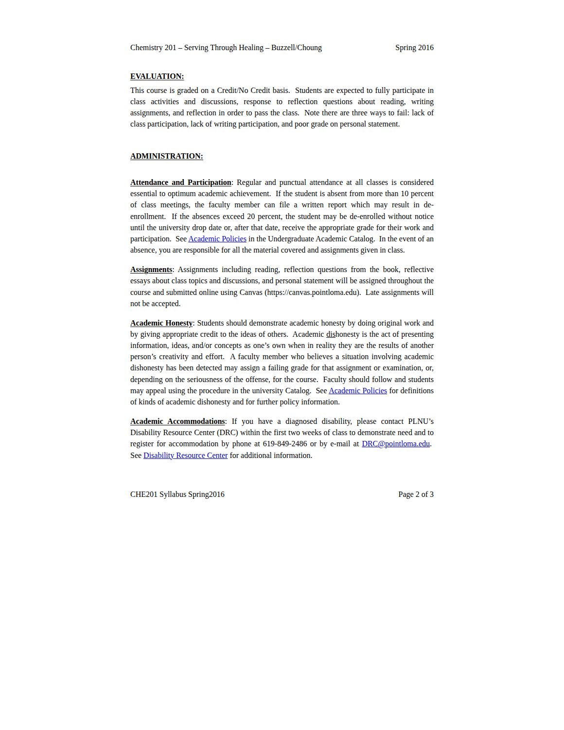Chemistry 201 – Serving Through Healing – Buzzell/Choung Spring 2016
EVALUATION:
This course is graded on a Credit/No Credit basis. Students are expected to fully participate in class activities and discussions, response to reflection questions about reading, writing assignments, and reflection in order to pass the class. Note there are three ways to fail: lack of class participation, lack of writing participation, and poor grade on personal statement.
ADMINISTRATION:
Attendance and Participation: Regular and punctual attendance at all classes is considered essential to optimum academic achievement. If the student is absent from more than 10 percent of class meetings, the faculty member can file a written report which may result in de-enrollment. If the absences exceed 20 percent, the student may be de-enrolled without notice until the university drop date or, after that date, receive the appropriate grade for their work and participation. See Academic Policies in the Undergraduate Academic Catalog. In the event of an absence, you are responsible for all the material covered and assignments given in class.
Assignments: Assignments including reading, reflection questions from the book, reflective essays about class topics and discussions, and personal statement will be assigned throughout the course and submitted online using Canvas (https://canvas.pointloma.edu). Late assignments will not be accepted.
Academic Honesty: Students should demonstrate academic honesty by doing original work and by giving appropriate credit to the ideas of others. Academic dishonesty is the act of presenting information, ideas, and/or concepts as one’s own when in reality they are the results of another person’s creativity and effort. A faculty member who believes a situation involving academic dishonesty has been detected may assign a failing grade for that assignment or examination, or, depending on the seriousness of the offense, for the course. Faculty should follow and students may appeal using the procedure in the university Catalog. See Academic Policies for definitions of kinds of academic dishonesty and for further policy information.
Academic Accommodations: If you have a diagnosed disability, please contact PLNU’s Disability Resource Center (DRC) within the first two weeks of class to demonstrate need and to register for accommodation by phone at 619-849-2486 or by e-mail at DRC@pointloma.edu. See Disability Resource Center for additional information.
CHE201 Syllabus Spring2016 Page 2 of 3